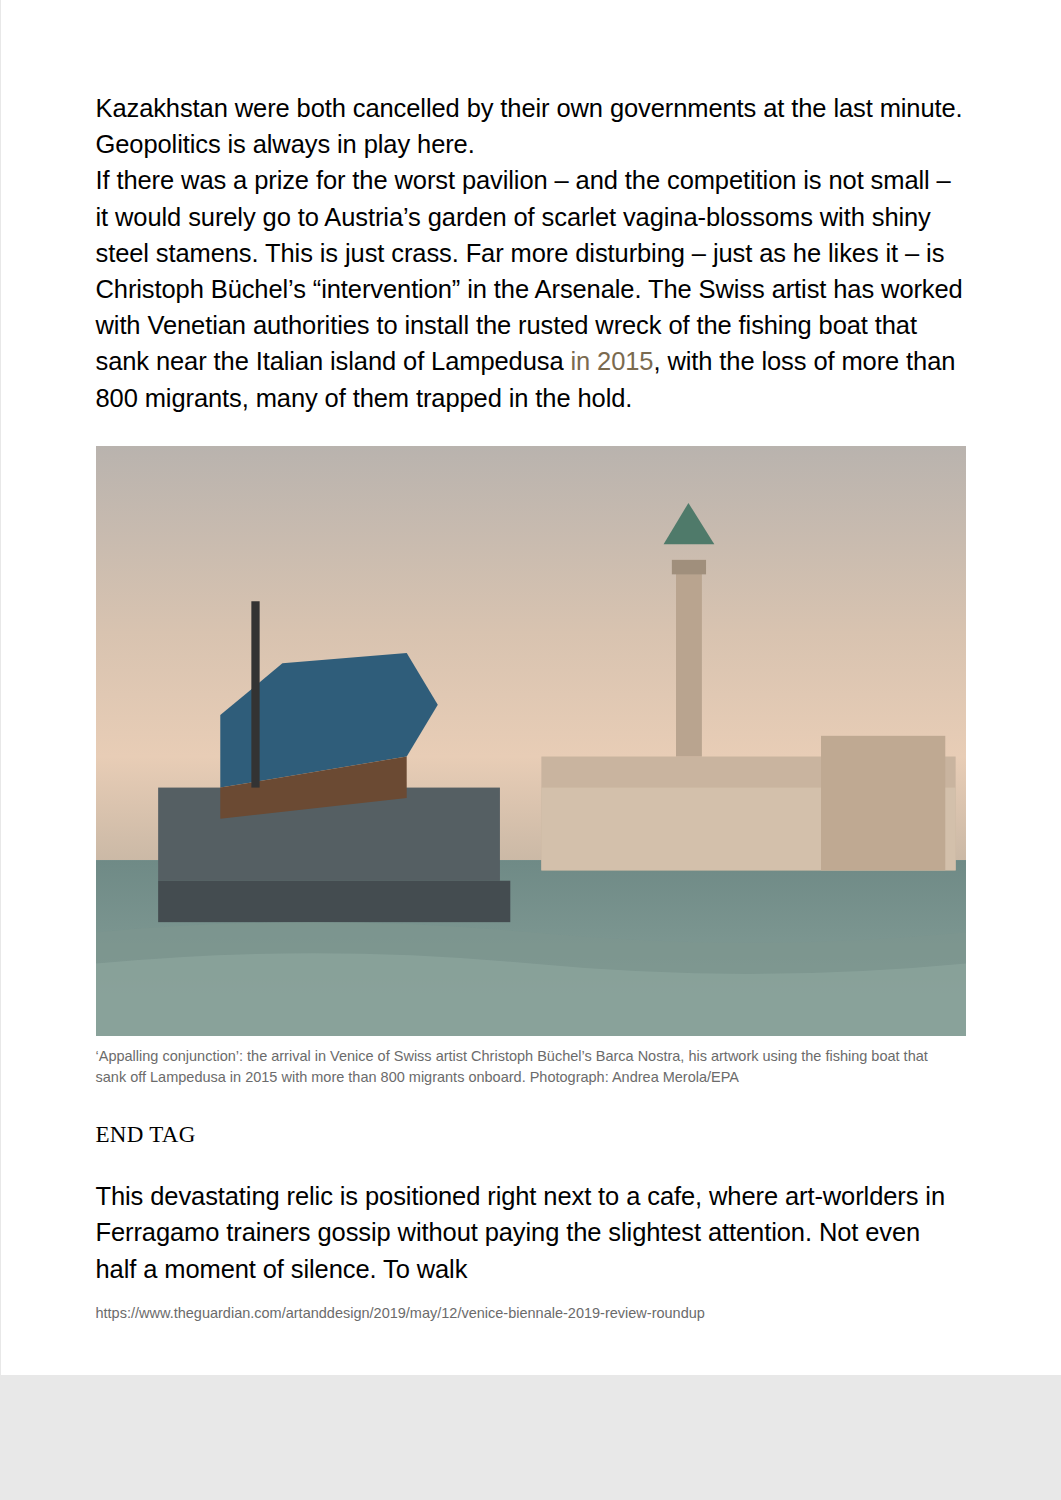Kazakhstan were both cancelled by their own governments at the last minute. Geopolitics is always in play here.
If there was a prize for the worst pavilion – and the competition is not small – it would surely go to Austria’s garden of scarlet vagina-blossoms with shiny steel stamens. This is just crass. Far more disturbing – just as he likes it – is Christoph Büchel’s “intervention” in the Arsenale. The Swiss artist has worked with Venetian authorities to install the rusted wreck of the fishing boat that sank near the Italian island of Lampedusa in 2015, with the loss of more than 800 migrants, many of them trapped in the hold.
‘Appalling conjunction’: the arrival in Venice of Swiss artist Christoph Büchel’s Barca Nostra, his artwork using the fishing boat that sank off Lampedusa in 2015 with more than 800 migrants onboard. Photograph: Andrea Merola/EPA
END TAG
This devastating relic is positioned right next to a cafe, where art-worlders in Ferragamo trainers gossip without paying the slightest attention. Not even half a moment of silence. To walk
https://www.theguardian.com/artanddesign/2019/may/12/venice-biennale-2019-review-roundup